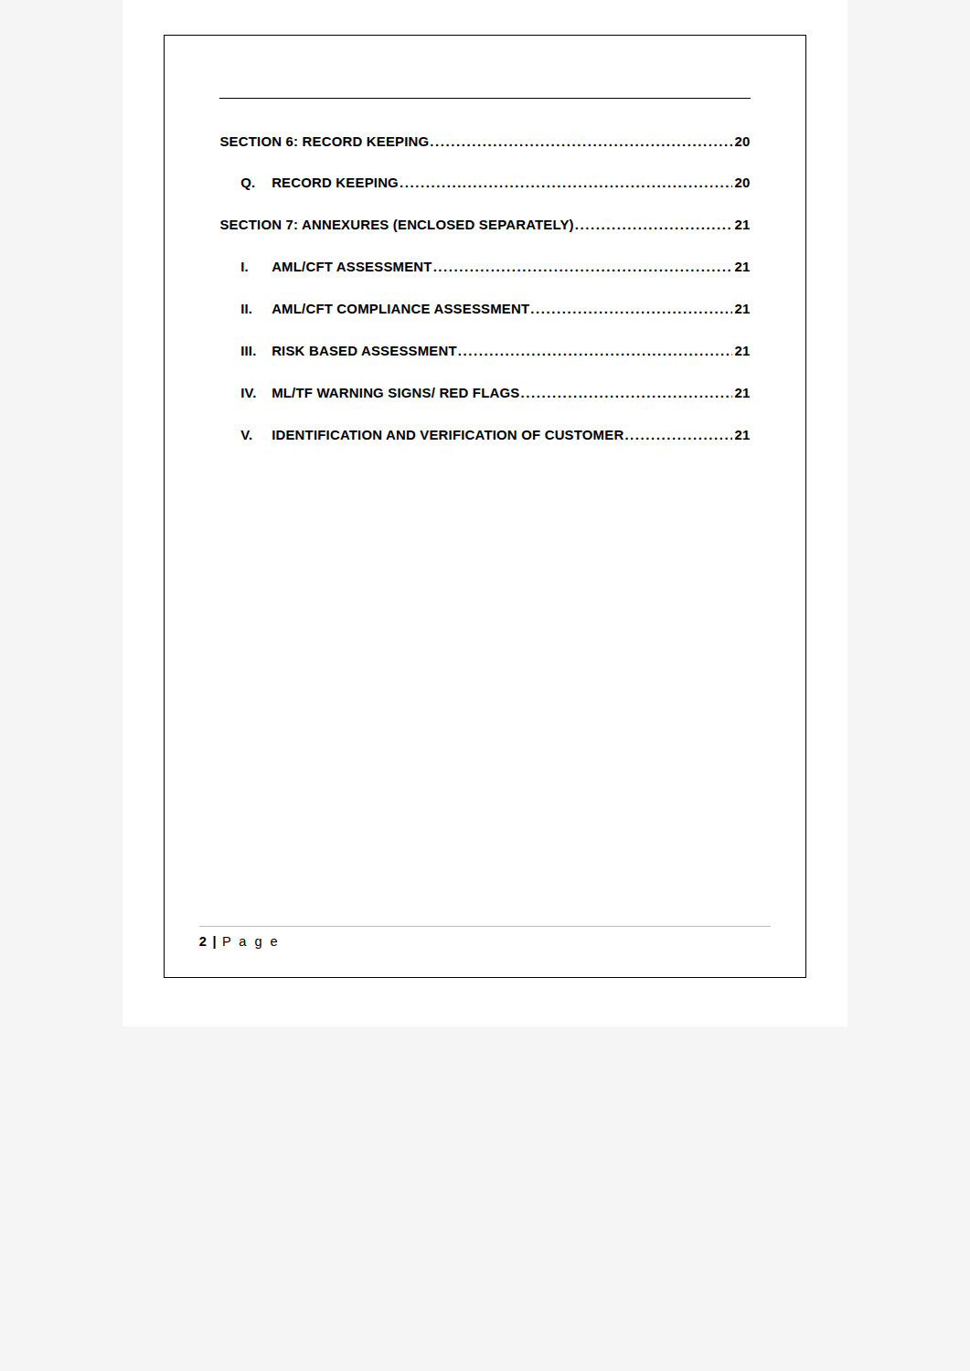SECTION 6: RECORD KEEPING .................................................................................................. 20
Q. RECORD KEEPING ......................................................................................... 20
SECTION 7: ANNEXURES (ENCLOSED SEPARATELY) ....................................................... 21
I. AML/CFT ASSESSMENT ............................................................................... 21
II. AML/CFT COMPLIANCE ASSESSMENT ....................................................... 21
III. RISK BASED ASSESSMENT ....................................................................... 21
IV. ML/TF WARNING SIGNS/ RED FLAGS ......................................................... 21
V. IDENTIFICATION AND VERIFICATION OF CUSTOMER ............................................ 21
2 | P a g e